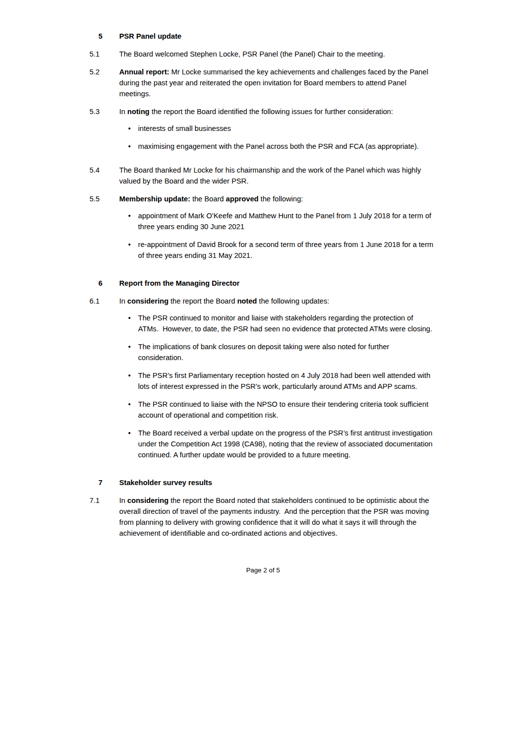5
PSR Panel update
5.1
The Board welcomed Stephen Locke, PSR Panel (the Panel) Chair to the meeting.
5.2
Annual report: Mr Locke summarised the key achievements and challenges faced by the Panel during the past year and reiterated the open invitation for Board members to attend Panel meetings.
5.3
In noting the report the Board identified the following issues for further consideration:
interests of small businesses
maximising engagement with the Panel across both the PSR and FCA (as appropriate).
5.4
The Board thanked Mr Locke for his chairmanship and the work of the Panel which was highly valued by the Board and the wider PSR.
5.5
Membership update: the Board approved the following:
appointment of Mark O’Keefe and Matthew Hunt to the Panel from 1 July 2018 for a term of three years ending 30 June 2021
re-appointment of David Brook for a second term of three years from 1 June 2018 for a term of three years ending 31 May 2021.
6
Report from the Managing Director
6.1
In considering the report the Board noted the following updates:
The PSR continued to monitor and liaise with stakeholders regarding the protection of ATMs. However, to date, the PSR had seen no evidence that protected ATMs were closing.
The implications of bank closures on deposit taking were also noted for further consideration.
The PSR’s first Parliamentary reception hosted on 4 July 2018 had been well attended with lots of interest expressed in the PSR’s work, particularly around ATMs and APP scams.
The PSR continued to liaise with the NPSO to ensure their tendering criteria took sufficient account of operational and competition risk.
The Board received a verbal update on the progress of the PSR’s first antitrust investigation under the Competition Act 1998 (CA98), noting that the review of associated documentation continued. A further update would be provided to a future meeting.
7
Stakeholder survey results
7.1
In considering the report the Board noted that stakeholders continued to be optimistic about the overall direction of travel of the payments industry. And the perception that the PSR was moving from planning to delivery with growing confidence that it will do what it says it will through the achievement of identifiable and co-ordinated actions and objectives.
Page 2 of 5